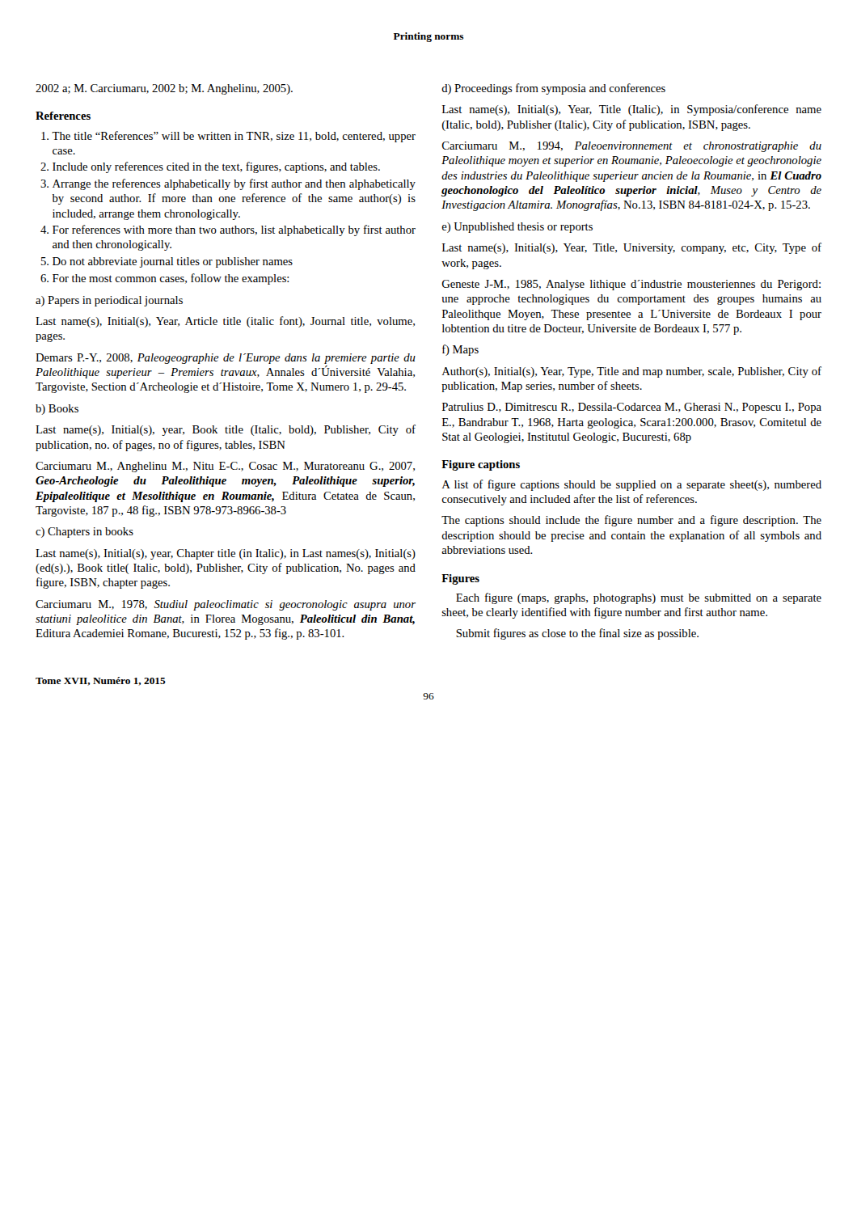Printing norms
2002 a; M. Carciumaru, 2002 b; M. Anghelinu, 2005).
References
The title “References” will be written in TNR, size 11, bold, centered, upper case.
Include only references cited in the text, figures, captions, and tables.
Arrange the references alphabetically by first author and then alphabetically by second author. If more than one reference of the same author(s) is included, arrange them chronologically.
For references with more than two authors, list alphabetically by first author and then chronologically.
Do not abbreviate journal titles or publisher names
For the most common cases, follow the examples:
a) Papers in periodical journals
Last name(s), Initial(s), Year, Article title (italic font), Journal title, volume, pages.
Demars P.-Y., 2008, Paleogeographie de l´Europe dans la premiere partie du Paleolithique superieur – Premiers travaux, Annales d´Úniversité Valahia, Targoviste, Section d´Archeologie et d´Histoire, Tome X, Numero 1, p. 29-45.
b) Books
Last name(s), Initial(s), year, Book title (Italic, bold), Publisher, City of publication, no. of pages, no of figures, tables, ISBN
Carciumaru M., Anghelinu M., Nitu E-C., Cosac M., Muratoreanu G., 2007, Geo-Archeologie du Paleolithique moyen, Paleolithique superior, Epipaleolitique et Mesolithique en Roumanie, Editura Cetatea de Scaun, Targoviste, 187 p., 48 fig., ISBN 978-973-8966-38-3
c) Chapters in books
Last name(s), Initial(s), year, Chapter title (in Italic), in Last names(s), Initial(s) (ed(s).), Book title( Italic, bold), Publisher, City of publication, No. pages and figure, ISBN, chapter pages.
Carciumaru M., 1978, Studiul paleoclimatic si geocronologic asupra unor statiuni paleolitice din Banat, in Florea Mogosanu, Paleoliticul din Banat, Editura Academiei Romane, Bucuresti, 152 p., 53 fig., p. 83-101.
d) Proceedings from symposia and conferences
Last name(s), Initial(s), Year, Title (Italic), in Symposia/conference name (Italic, bold), Publisher (Italic), City of publication, ISBN, pages.
Carciumaru M., 1994, Paleoenvironnement et chronostratigraphie du Paleolithique moyen et superior en Roumanie, Paleoecologie et geochronologie des industries du Paleolithique superieur ancien de la Roumanie, in El Cuadro geochonologico del Paleolítico superior inicial, Museo y Centro de Investigacion Altamira. Monografías, No.13, ISBN 84-8181-024-X, p. 15-23.
e) Unpublished thesis or reports
Last name(s), Initial(s), Year, Title, University, company, etc, City, Type of work, pages.
Geneste J-M., 1985, Analyse lithique d´industrie mousteriennes du Perigord: une approche technologiques du comportament des groupes humains au Paleolithque Moyen, These presentee a L´Universite de Bordeaux I pour lobtention du titre de Docteur, Universite de Bordeaux I, 577 p.
f) Maps
Author(s), Initial(s), Year, Type, Title and map number, scale, Publisher, City of publication, Map series, number of sheets.
Patrulius D., Dimitrescu R., Dessila-Codarcea M., Gherasi N., Popescu I., Popa E., Bandrabur T., 1968, Harta geologica, Scara1:200.000, Brasov, Comitetul de Stat al Geologiei, Institutul Geologic, Bucuresti, 68p
Figure captions
A list of figure captions should be supplied on a separate sheet(s), numbered consecutively and included after the list of references.
The captions should include the figure number and a figure description. The description should be precise and contain the explanation of all symbols and abbreviations used.
Figures
Each figure (maps, graphs, photographs) must be submitted on a separate sheet, be clearly identified with figure number and first author name.
Submit figures as close to the final size as possible.
Tome XVII, Numéro 1, 2015
96